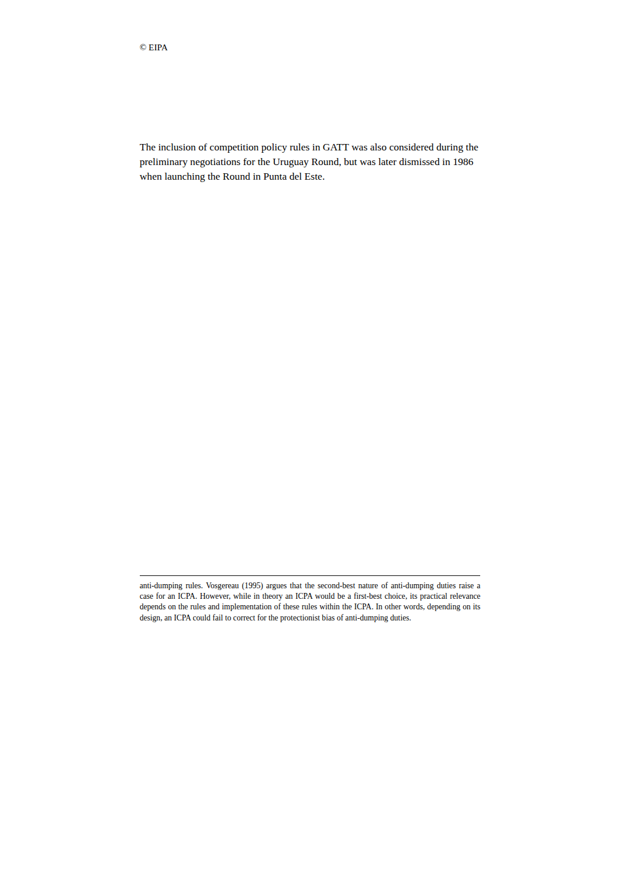© EIPA
The inclusion of competition policy rules in GATT was also considered during the preliminary negotiations for the Uruguay Round, but was later dismissed in 1986 when launching the Round in Punta del Este.
anti-dumping rules. Vosgereau (1995) argues that the second-best nature of anti-dumping duties raise a case for an ICPA. However, while in theory an ICPA would be a first-best choice, its practical relevance depends on the rules and implementation of these rules within the ICPA. In other words, depending on its design, an ICPA could fail to correct for the protectionist bias of anti-dumping duties.